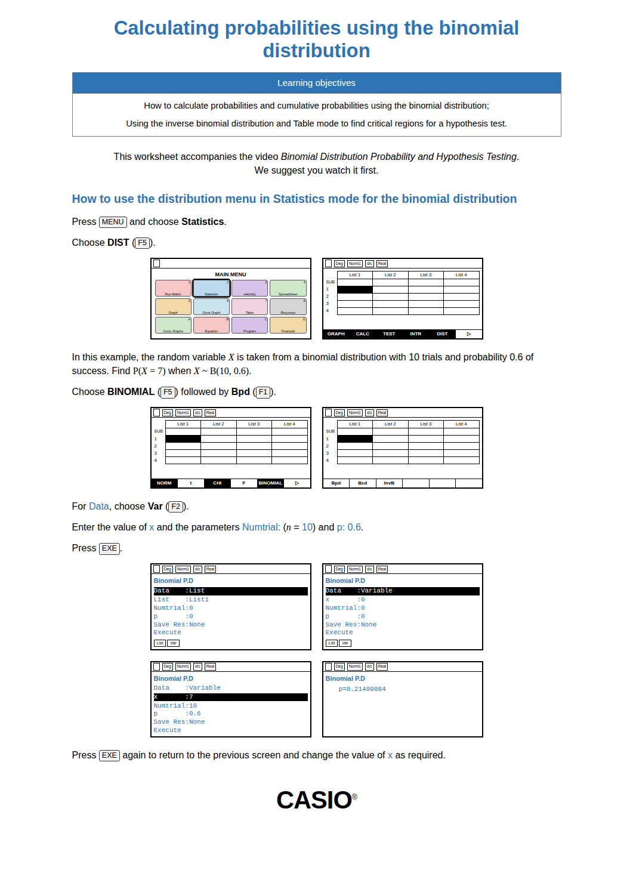Calculating probabilities using the binomial distribution
| Learning objectives |
| --- |
| How to calculate probabilities and cumulative probabilities using the binomial distribution; Using the inverse binomial distribution and Table mode to find critical regions for a hypothesis test. |
This worksheet accompanies the video Binomial Distribution Probability and Hypothesis Testing.
We suggest you watch it first.
How to use the distribution menu in Statistics mode for the binomial distribution
Press MENU and choose Statistics.
Choose DIST (F5).
MAIN MENU
1 Run-Matrix
2 Statistics
3 eActivity
4 Spreadsheet
5 Graph
6 Dyna Graph
7 Table
8 Recursion
AConic Graphs
BEquation
CProgram
DFinancial
Deg Norm1 d/c Real
| | List 1 | List 2 | List 3 | List 4 |
| SUB | | | | |
| 1 | | | | |
| 2 | | | | |
| 3 | | | | |
| 4 | | | | |
GRAPH CALC TEST INTR DIST▷
In this example, the random variable X is taken from a binomial distribution with 10 trials and probability 0.6 of success. Find P(X = 7) when X ~ B(10, 0.6).
Choose BINOMIAL (F5) followed by Bpd (F1).
Deg Norm1 d/c Real
| | List 1 | List 2 | List 3 | List 4 |
| SUB | | | | |
| 1 | | | | |
| 2 | | | | |
| 3 | | | | |
| 4 | | | | |
NORM tCHI FBINOMIAL▷
Deg Norm1 d/c Real
| | List 1 | List 2 | List 3 | List 4 |
| SUB | | | | |
| 1 | | | | |
| 2 | | | | |
| 3 | | | | |
| 4 | | | | |
Bpd Bcd InvB
For Data, choose Var (F2).
Enter the value of x and the parameters Numtrial: (n = 10) and p: 0.6.
Press EXE.
Deg Norm1 d/c Real
Binomial P.D
Data :List
List :List1
Numtrial:0
p :0
Save Res:None
Execute
List Var
Deg Norm1 d/c Real
Binomial P.D
Data :Variable
x :0
Numtrial:0
p :0
Save Res:None
Execute
List Var
Deg Norm1 d/c Real
Binomial P.D
Data :Variable
x :7
Numtrial:10
p :0.6
Save Res:None
Execute
Deg Norm1 d/c Real
Binomial P.D
p=0.21499084
Press EXE again to return to the previous screen and change the value of x as required.
CASIO®